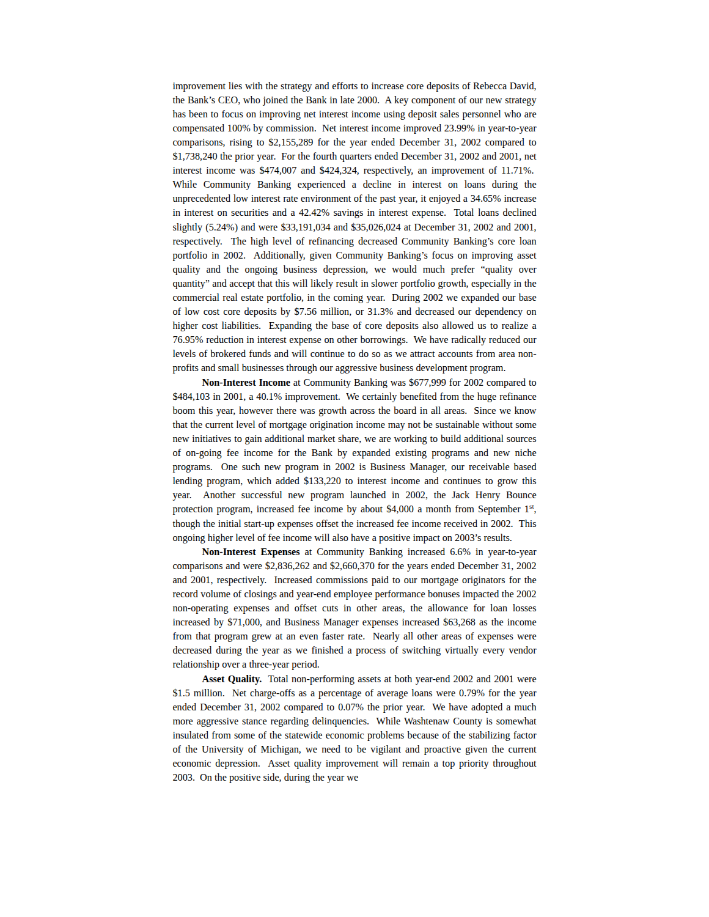improvement lies with the strategy and efforts to increase core deposits of Rebecca David, the Bank’s CEO, who joined the Bank in late 2000. A key component of our new strategy has been to focus on improving net interest income using deposit sales personnel who are compensated 100% by commission. Net interest income improved 23.99% in year-to-year comparisons, rising to $2,155,289 for the year ended December 31, 2002 compared to $1,738,240 the prior year. For the fourth quarters ended December 31, 2002 and 2001, net interest income was $474,007 and $424,324, respectively, an improvement of 11.71%. While Community Banking experienced a decline in interest on loans during the unprecedented low interest rate environment of the past year, it enjoyed a 34.65% increase in interest on securities and a 42.42% savings in interest expense. Total loans declined slightly (5.24%) and were $33,191,034 and $35,026,024 at December 31, 2002 and 2001, respectively. The high level of refinancing decreased Community Banking’s core loan portfolio in 2002. Additionally, given Community Banking’s focus on improving asset quality and the ongoing business depression, we would much prefer “quality over quantity” and accept that this will likely result in slower portfolio growth, especially in the commercial real estate portfolio, in the coming year. During 2002 we expanded our base of low cost core deposits by $7.56 million, or 31.3% and decreased our dependency on higher cost liabilities. Expanding the base of core deposits also allowed us to realize a 76.95% reduction in interest expense on other borrowings. We have radically reduced our levels of brokered funds and will continue to do so as we attract accounts from area non-profits and small businesses through our aggressive business development program.
Non-Interest Income at Community Banking was $677,999 for 2002 compared to $484,103 in 2001, a 40.1% improvement. We certainly benefited from the huge refinance boom this year, however there was growth across the board in all areas. Since we know that the current level of mortgage origination income may not be sustainable without some new initiatives to gain additional market share, we are working to build additional sources of on-going fee income for the Bank by expanded existing programs and new niche programs. One such new program in 2002 is Business Manager, our receivable based lending program, which added $133,220 to interest income and continues to grow this year. Another successful new program launched in 2002, the Jack Henry Bounce protection program, increased fee income by about $4,000 a month from September 1st, though the initial start-up expenses offset the increased fee income received in 2002. This ongoing higher level of fee income will also have a positive impact on 2003’s results.
Non-Interest Expenses at Community Banking increased 6.6% in year-to-year comparisons and were $2,836,262 and $2,660,370 for the years ended December 31, 2002 and 2001, respectively. Increased commissions paid to our mortgage originators for the record volume of closings and year-end employee performance bonuses impacted the 2002 non-operating expenses and offset cuts in other areas, the allowance for loan losses increased by $71,000, and Business Manager expenses increased $63,268 as the income from that program grew at an even faster rate. Nearly all other areas of expenses were decreased during the year as we finished a process of switching virtually every vendor relationship over a three-year period.
Asset Quality. Total non-performing assets at both year-end 2002 and 2001 were $1.5 million. Net charge-offs as a percentage of average loans were 0.79% for the year ended December 31, 2002 compared to 0.07% the prior year. We have adopted a much more aggressive stance regarding delinquencies. While Washtenaw County is somewhat insulated from some of the statewide economic problems because of the stabilizing factor of the University of Michigan, we need to be vigilant and proactive given the current economic depression. Asset quality improvement will remain a top priority throughout 2003. On the positive side, during the year we